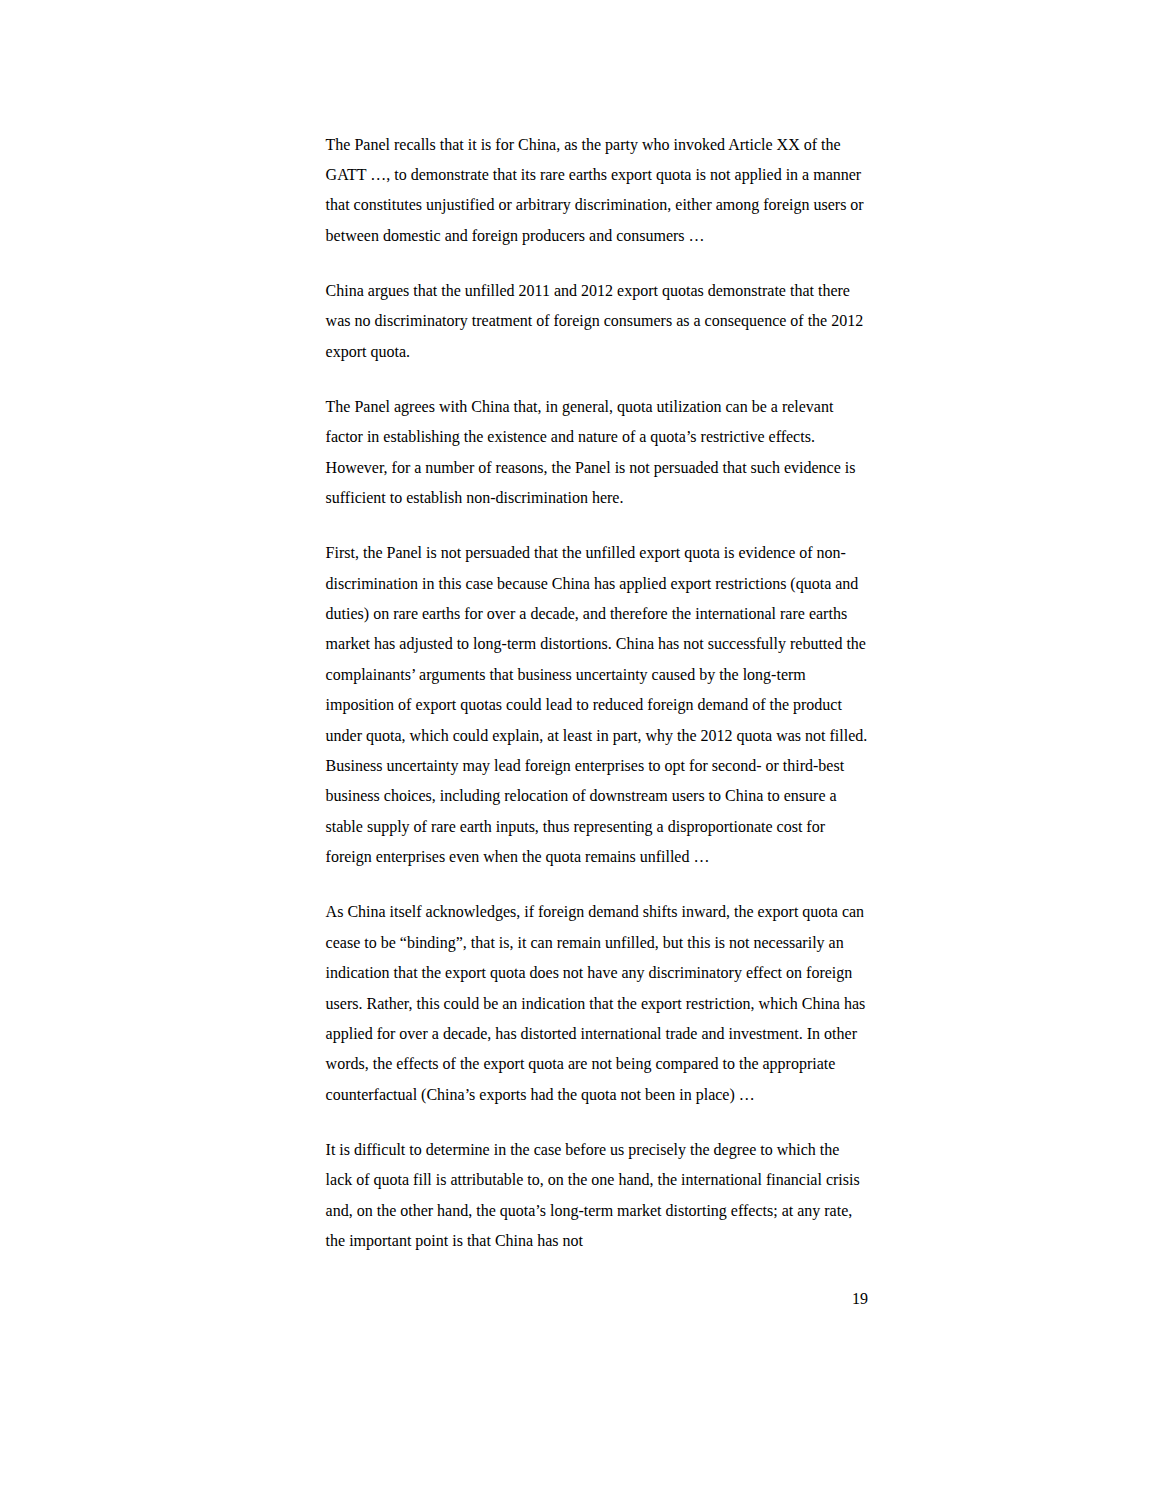The Panel recalls that it is for China, as the party who invoked Article XX of the GATT …, to demonstrate that its rare earths export quota is not applied in a manner that constitutes unjustified or arbitrary discrimination, either among foreign users or between domestic and foreign producers and consumers …
China argues that the unfilled 2011 and 2012 export quotas demonstrate that there was no discriminatory treatment of foreign consumers as a consequence of the 2012 export quota.
The Panel agrees with China that, in general, quota utilization can be a relevant factor in establishing the existence and nature of a quota’s restrictive effects. However, for a number of reasons, the Panel is not persuaded that such evidence is sufficient to establish non-discrimination here.
First, the Panel is not persuaded that the unfilled export quota is evidence of non-discrimination in this case because China has applied export restrictions (quota and duties) on rare earths for over a decade, and therefore the international rare earths market has adjusted to long-term distortions. China has not successfully rebutted the complainants’ arguments that business uncertainty caused by the long-term imposition of export quotas could lead to reduced foreign demand of the product under quota, which could explain, at least in part, why the 2012 quota was not filled. Business uncertainty may lead foreign enterprises to opt for second- or third-best business choices, including relocation of downstream users to China to ensure a stable supply of rare earth inputs, thus representing a disproportionate cost for foreign enterprises even when the quota remains unfilled …
As China itself acknowledges, if foreign demand shifts inward, the export quota can cease to be “binding”, that is, it can remain unfilled, but this is not necessarily an indication that the export quota does not have any discriminatory effect on foreign users. Rather, this could be an indication that the export restriction, which China has applied for over a decade, has distorted international trade and investment. In other words, the effects of the export quota are not being compared to the appropriate counterfactual (China’s exports had the quota not been in place) …
It is difficult to determine in the case before us precisely the degree to which the lack of quota fill is attributable to, on the one hand, the international financial crisis and, on the other hand, the quota’s long-term market distorting effects; at any rate, the important point is that China has not
19